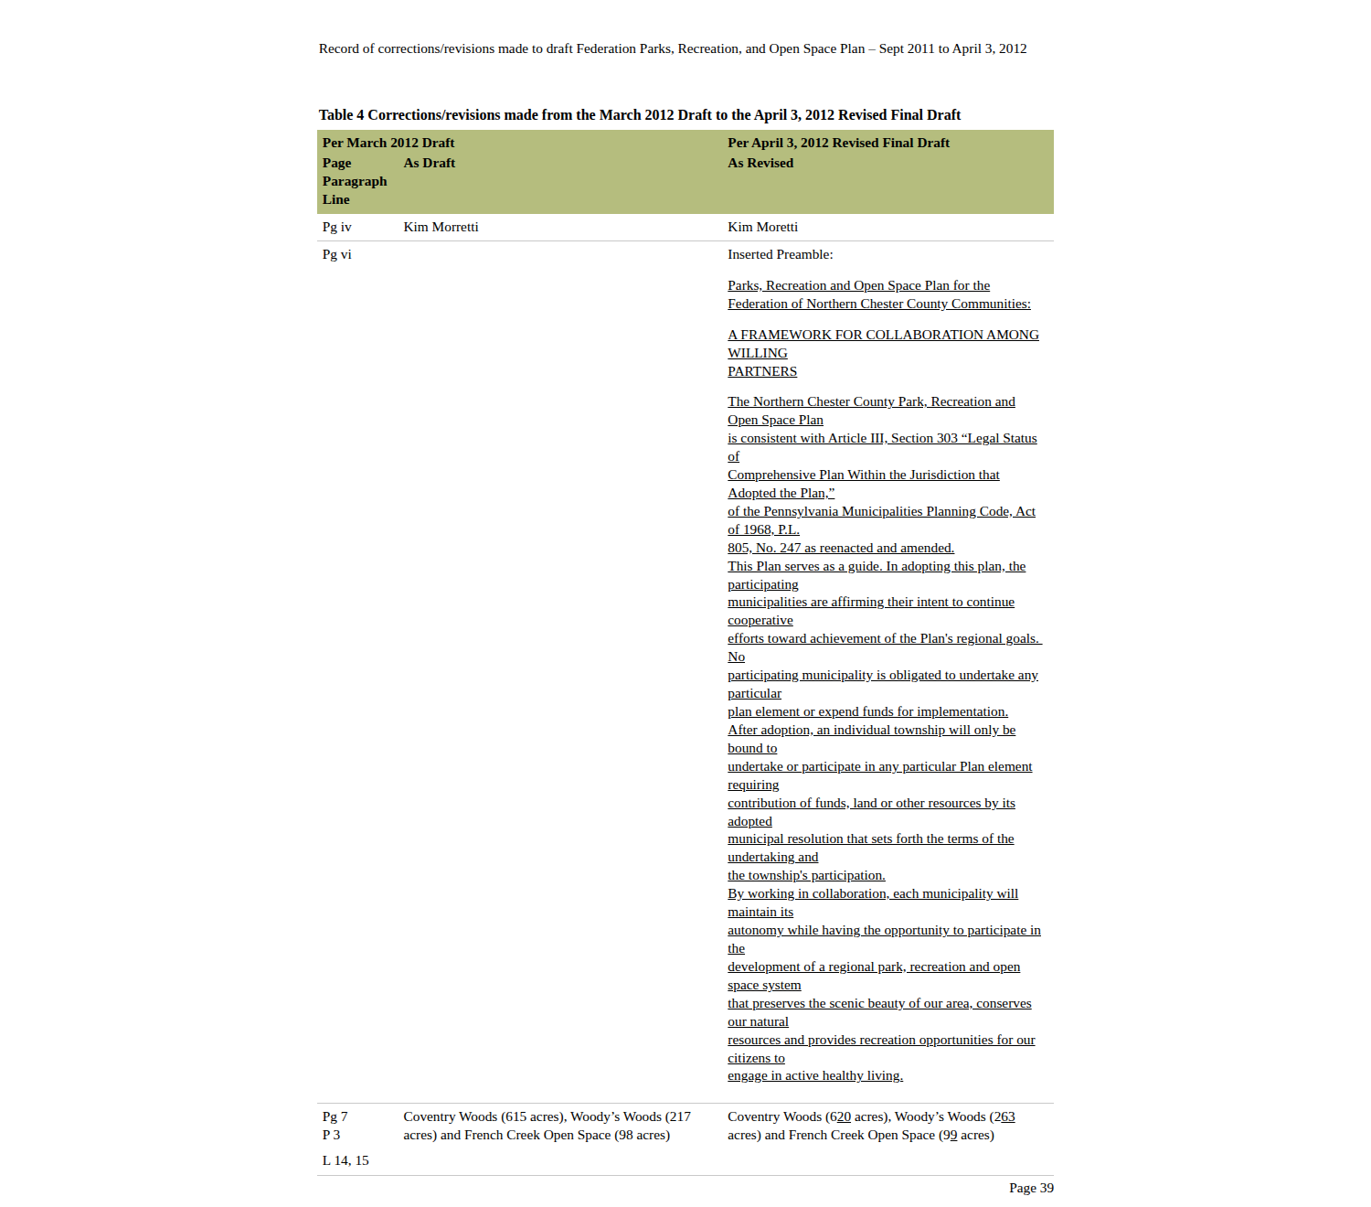Record of corrections/revisions made to draft Federation Parks, Recreation, and Open Space Plan – Sept 2011 to April 3, 2012
Table 4 Corrections/revisions made from the March 2012 Draft to the April 3, 2012 Revised Final Draft
| Per March 2012 Draft | Per April 3, 2012 Revised Final Draft |
| --- | --- |
| Page Paragraph Line | As Draft | As Revised |
| Pg iv | Kim Morretti | Kim Moretti |
| Pg vi | | Inserted Preamble: Parks, Recreation and Open Space Plan for the Federation of Northern Chester County Communities: A FRAMEWORK FOR COLLABORATION AMONG WILLING PARTNERS The Northern Chester County Park, Recreation and Open Space Plan is consistent with Article III, Section 303 “Legal Status of Comprehensive Plan Within the Jurisdiction that Adopted the Plan,” of the Pennsylvania Municipalities Planning Code, Act of 1968, P.L. 805, No. 247 as reenacted and amended. This Plan serves as a guide. In adopting this plan, the participating municipalities are affirming their intent to continue cooperative efforts toward achievement of the Plan's regional goals. No participating municipality is obligated to undertake any particular plan element or expend funds for implementation. After adoption, an individual township will only be bound to undertake or participate in any particular Plan element requiring contribution of funds, land or other resources by its adopted municipal resolution that sets forth the terms of the undertaking and the township's participation. By working in collaboration, each municipality will maintain its autonomy while having the opportunity to participate in the development of a regional park, recreation and open space system that preserves the scenic beauty of our area, conserves our natural resources and provides recreation opportunities for our citizens to engage in active healthy living. |
| Pg 7 P 3 L 14, 15 | Coventry Woods (615 acres), Woody’s Woods (217 acres) and French Creek Open Space (98 acres) | Coventry Woods (6 20 acres), Woody’s Woods (2 63 acres) and French Creek Open Space (9 9 acres) |
Page 39